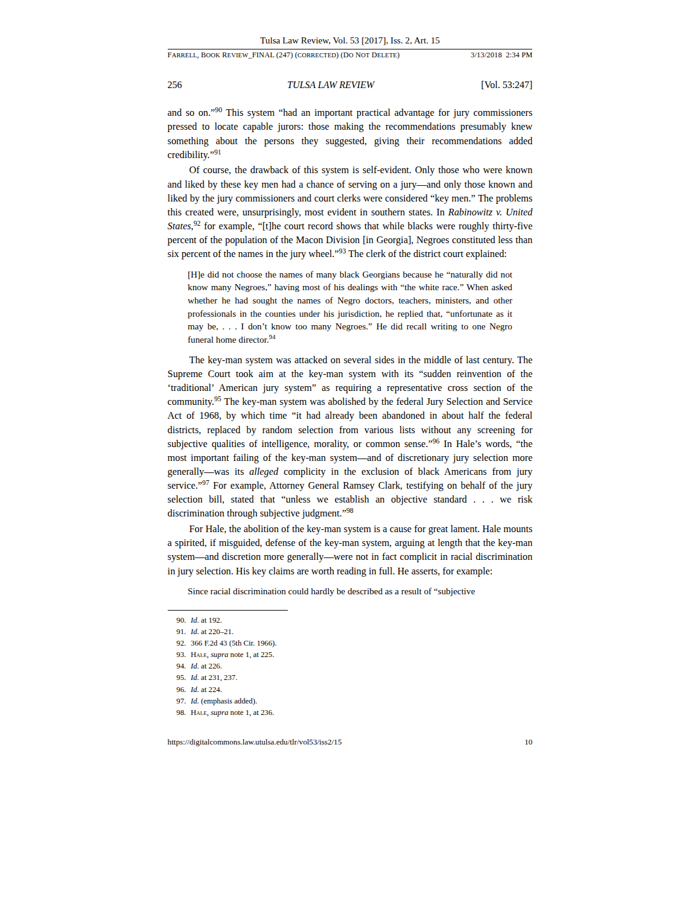Tulsa Law Review, Vol. 53 [2017], Iss. 2, Art. 15
FARRELL, BOOK REVIEW_FINAL (247) (CORRECTED) (DO NOT DELETE) 3/13/2018 2:34 PM
256 TULSA LAW REVIEW [Vol. 53:247]
and so on.”90 This system “had an important practical advantage for jury commissioners pressed to locate capable jurors: those making the recommendations presumably knew something about the persons they suggested, giving their recommendations added credibility.”91
Of course, the drawback of this system is self-evident. Only those who were known and liked by these key men had a chance of serving on a jury—and only those known and liked by the jury commissioners and court clerks were considered “key men.” The problems this created were, unsurprisingly, most evident in southern states. In Rabinowitz v. United States,92 for example, “[t]he court record shows that while blacks were roughly thirty-five percent of the population of the Macon Division [in Georgia], Negroes constituted less than six percent of the names in the jury wheel.”93 The clerk of the district court explained:
[H]e did not choose the names of many black Georgians because he “naturally did not know many Negroes,” having most of his dealings with “the white race.” When asked whether he had sought the names of Negro doctors, teachers, ministers, and other professionals in the counties under his jurisdiction, he replied that, “unfortunate as it may be, . . . I don’t know too many Negroes.” He did recall writing to one Negro funeral home director.94
The key-man system was attacked on several sides in the middle of last century. The Supreme Court took aim at the key-man system with its “sudden reinvention of the ‘traditional’ American jury system” as requiring a representative cross section of the community.95 The key-man system was abolished by the federal Jury Selection and Service Act of 1968, by which time “it had already been abandoned in about half the federal districts, replaced by random selection from various lists without any screening for subjective qualities of intelligence, morality, or common sense.”96 In Hale’s words, “the most important failing of the key-man system—and of discretionary jury selection more generally—was its alleged complicity in the exclusion of black Americans from jury service.”97 For example, Attorney General Ramsey Clark, testifying on behalf of the jury selection bill, stated that “unless we establish an objective standard . . . we risk discrimination through subjective judgment.”98
For Hale, the abolition of the key-man system is a cause for great lament. Hale mounts a spirited, if misguided, defense of the key-man system, arguing at length that the key-man system—and discretion more generally—were not in fact complicit in racial discrimination in jury selection. His key claims are worth reading in full. He asserts, for example:
Since racial discrimination could hardly be described as a result of “subjective
Id. at 192.
Id. at 220–21.
366 F.2d 43 (5th Cir. 1966).
Hale, supra note 1, at 225.
Id. at 226.
Id. at 231, 237.
Id. at 224.
Id. (emphasis added).
Hale, supra note 1, at 236.
https://digitalcommons.law.utulsa.edu/tlr/vol53/iss2/15 10